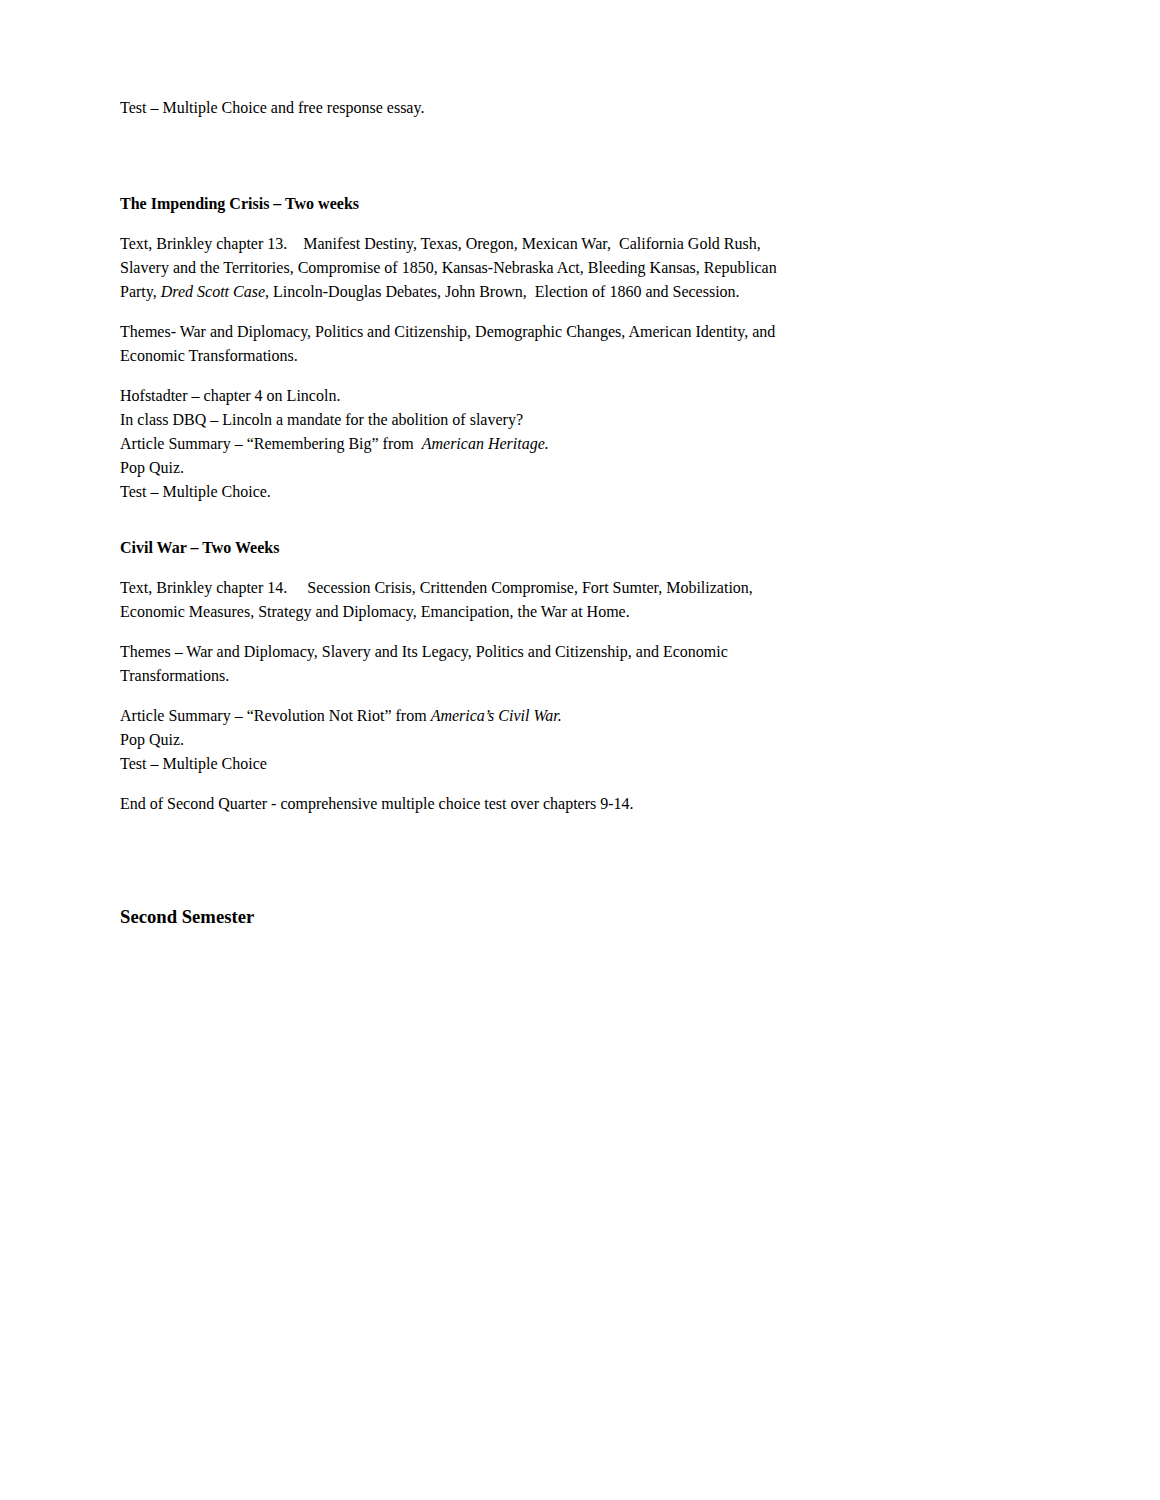Test – Multiple Choice and free response essay.
The Impending Crisis – Two weeks
Text, Brinkley chapter 13. Manifest Destiny, Texas, Oregon, Mexican War, California Gold Rush, Slavery and the Territories, Compromise of 1850, Kansas-Nebraska Act, Bleeding Kansas, Republican Party, Dred Scott Case, Lincoln-Douglas Debates, John Brown, Election of 1860 and Secession.
Themes- War and Diplomacy, Politics and Citizenship, Demographic Changes, American Identity, and Economic Transformations.
Hofstadter – chapter 4 on Lincoln.
In class DBQ – Lincoln a mandate for the abolition of slavery?
Article Summary – “Remembering Big” from American Heritage.
Pop Quiz.
Test – Multiple Choice.
Civil War – Two Weeks
Text, Brinkley chapter 14. Secession Crisis, Crittenden Compromise, Fort Sumter, Mobilization, Economic Measures, Strategy and Diplomacy, Emancipation, the War at Home.
Themes – War and Diplomacy, Slavery and Its Legacy, Politics and Citizenship, and Economic Transformations.
Article Summary – “Revolution Not Riot” from America’s Civil War.
Pop Quiz.
Test – Multiple Choice
End of Second Quarter - comprehensive multiple choice test over chapters 9-14.
Second Semester